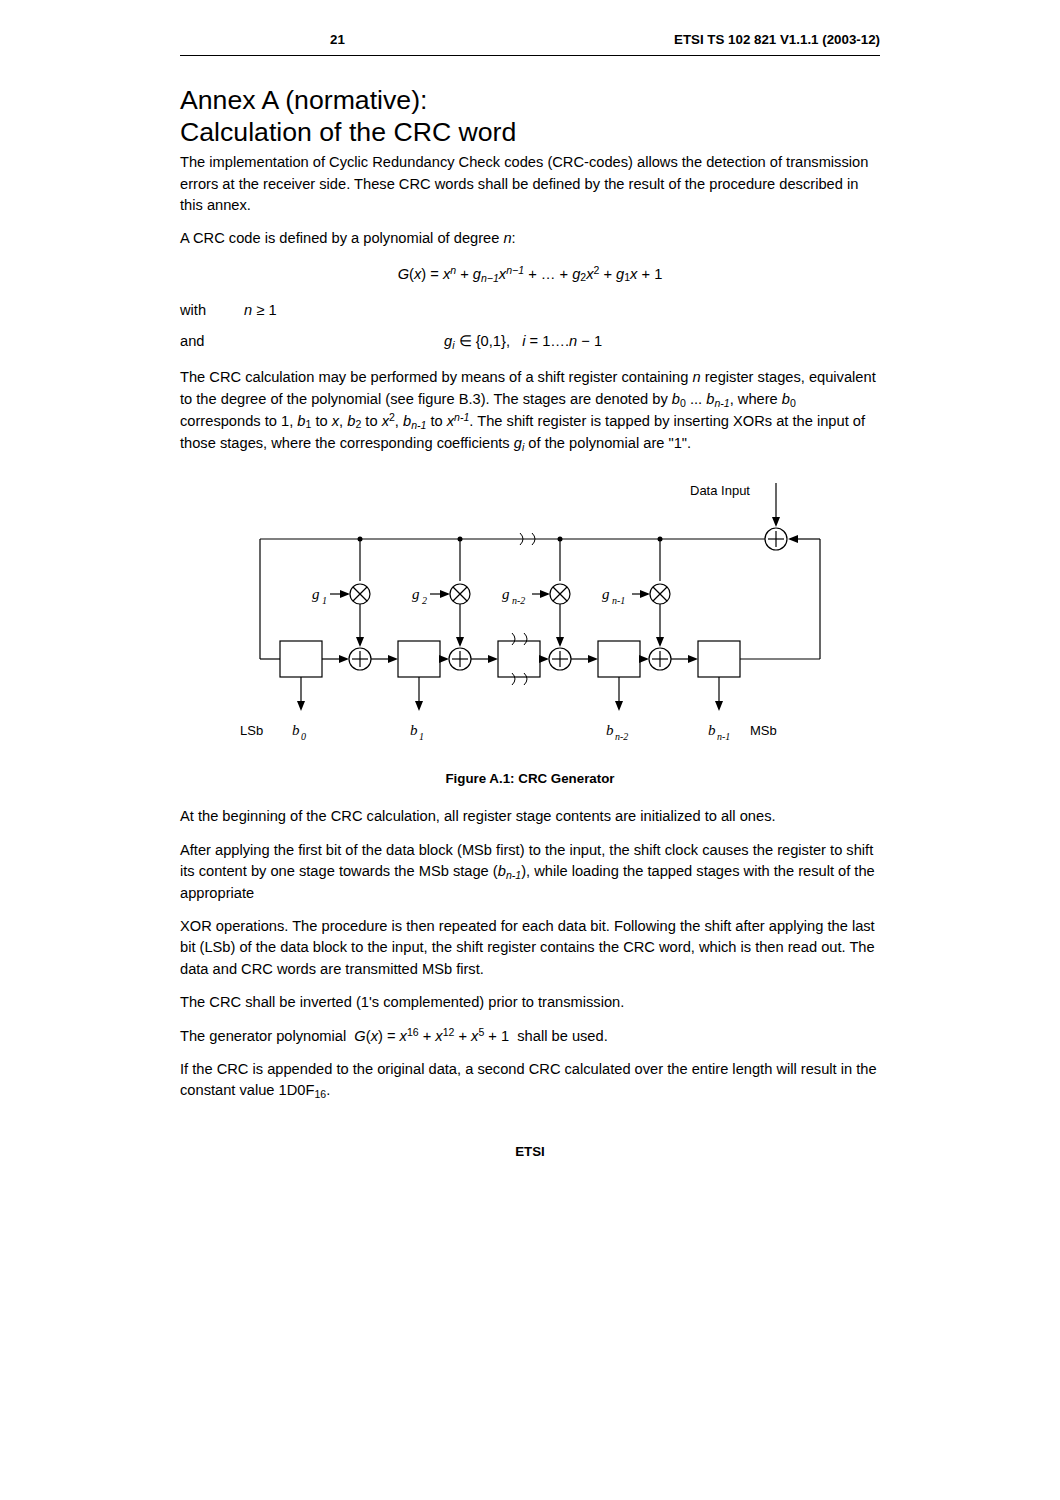21 ETSI TS 102 821 V1.1.1 (2003-12)
Annex A (normative):Calculation of the CRC word
The implementation of Cyclic Redundancy Check codes (CRC-codes) allows the detection of transmission errors at the receiver side. These CRC words shall be defined by the result of the procedure described in this annex.
A CRC code is defined by a polynomial of degree n:
G(x) = xn + gn−1xn−1 + … + g2x2 + g1x + 1
with n ≥ 1
and gi ∈ {0,1}, i = 1….n − 1
The CRC calculation may be performed by means of a shift register containing n register stages, equivalent to the degree of the polynomial (see figure B.3). The stages are denoted by b0 ... bn-1, where b0 corresponds to 1, b1 to x, b2 to x2, bn-1 to xn-1. The shift register is tapped by inserting XORs at the input of those stages, where the corresponding coefficients gi of the polynomial are "1".
Data Input g 1 g 2 g n-2 g n-1 LSb b 0 b 1 b n-2 b n-1 MSb
Figure A.1: CRC Generator
At the beginning of the CRC calculation, all register stage contents are initialized to all ones.
After applying the first bit of the data block (MSb first) to the input, the shift clock causes the register to shift its content by one stage towards the MSb stage (bn-1), while loading the tapped stages with the result of the appropriate
XOR operations. The procedure is then repeated for each data bit. Following the shift after applying the last bit (LSb) of the data block to the input, the shift register contains the CRC word, which is then read out. The data and CRC words are transmitted MSb first.
The CRC shall be inverted (1's complemented) prior to transmission.
The generator polynomial G(x) = x16 + x12 + x5 + 1 shall be used.
If the CRC is appended to the original data, a second CRC calculated over the entire length will result in the constant value 1D0F16.
ETSI